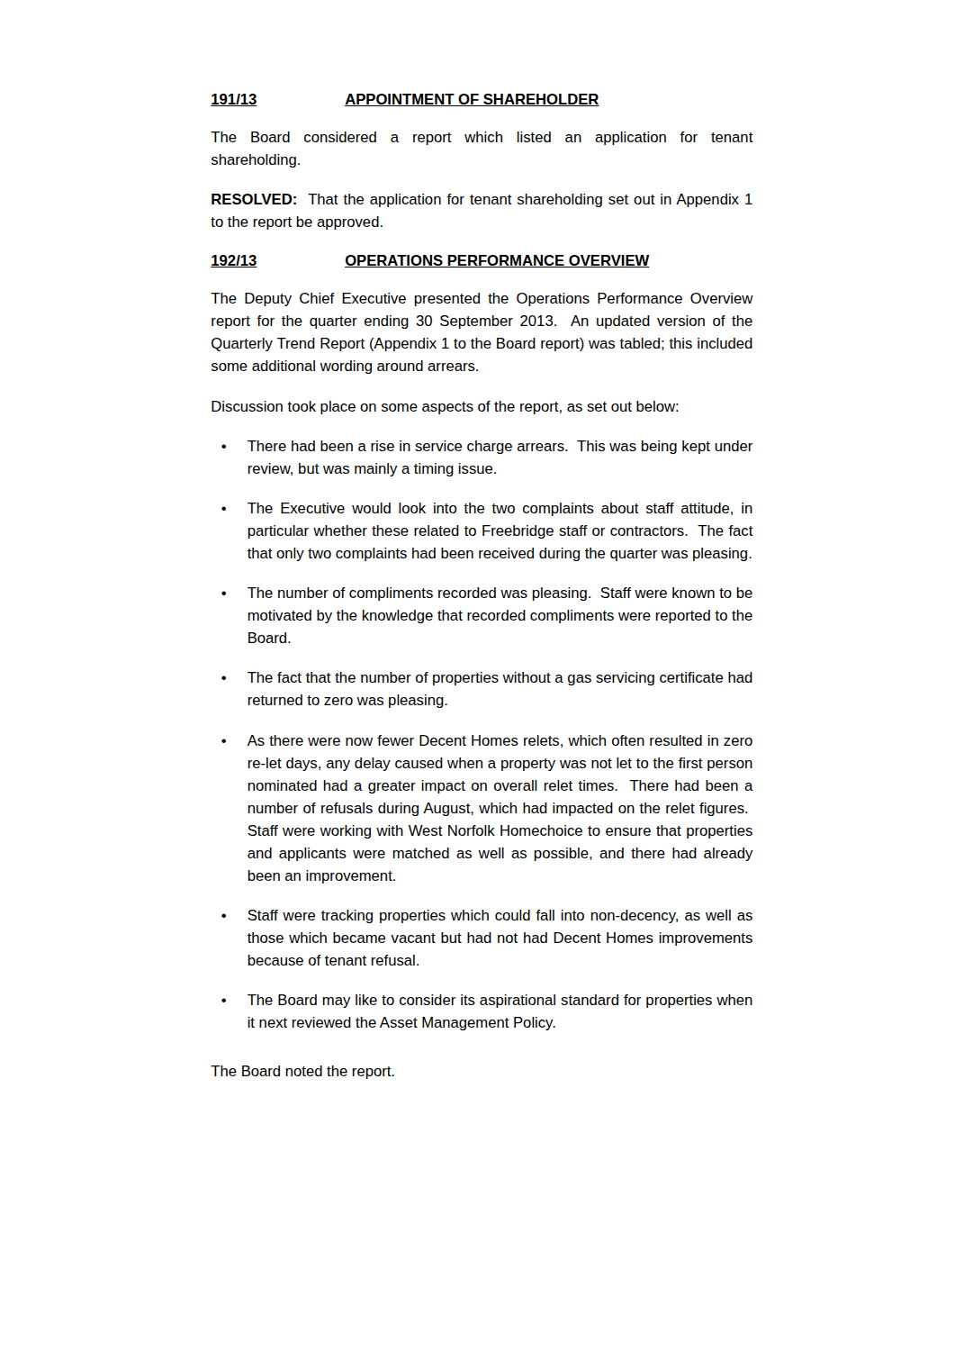191/13 APPOINTMENT OF SHAREHOLDER
The Board considered a report which listed an application for tenant shareholding.
RESOLVED: That the application for tenant shareholding set out in Appendix 1 to the report be approved.
192/13 OPERATIONS PERFORMANCE OVERVIEW
The Deputy Chief Executive presented the Operations Performance Overview report for the quarter ending 30 September 2013. An updated version of the Quarterly Trend Report (Appendix 1 to the Board report) was tabled; this included some additional wording around arrears.
Discussion took place on some aspects of the report, as set out below:
There had been a rise in service charge arrears. This was being kept under review, but was mainly a timing issue.
The Executive would look into the two complaints about staff attitude, in particular whether these related to Freebridge staff or contractors. The fact that only two complaints had been received during the quarter was pleasing.
The number of compliments recorded was pleasing. Staff were known to be motivated by the knowledge that recorded compliments were reported to the Board.
The fact that the number of properties without a gas servicing certificate had returned to zero was pleasing.
As there were now fewer Decent Homes relets, which often resulted in zero re-let days, any delay caused when a property was not let to the first person nominated had a greater impact on overall relet times. There had been a number of refusals during August, which had impacted on the relet figures. Staff were working with West Norfolk Homechoice to ensure that properties and applicants were matched as well as possible, and there had already been an improvement.
Staff were tracking properties which could fall into non-decency, as well as those which became vacant but had not had Decent Homes improvements because of tenant refusal.
The Board may like to consider its aspirational standard for properties when it next reviewed the Asset Management Policy.
The Board noted the report.